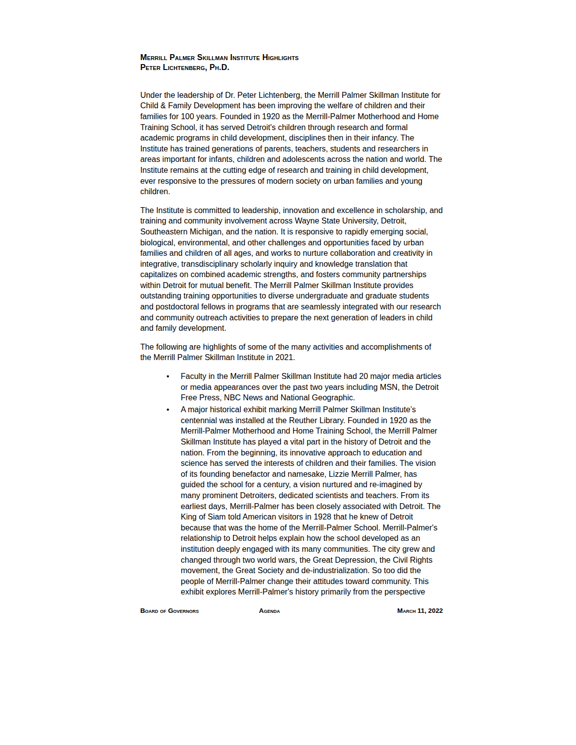Merrill Palmer Skillman Institute Highlights Peter Lichtenberg, Ph.D.
Under the leadership of Dr. Peter Lichtenberg, the Merrill Palmer Skillman Institute for Child & Family Development has been improving the welfare of children and their families for 100 years. Founded in 1920 as the Merrill-Palmer Motherhood and Home Training School, it has served Detroit's children through research and formal academic programs in child development, disciplines then in their infancy. The Institute has trained generations of parents, teachers, students and researchers in areas important for infants, children and adolescents across the nation and world. The Institute remains at the cutting edge of research and training in child development, ever responsive to the pressures of modern society on urban families and young children.
The Institute is committed to leadership, innovation and excellence in scholarship, and training and community involvement across Wayne State University, Detroit, Southeastern Michigan, and the nation. It is responsive to rapidly emerging social, biological, environmental, and other challenges and opportunities faced by urban families and children of all ages, and works to nurture collaboration and creativity in integrative, transdisciplinary scholarly inquiry and knowledge translation that capitalizes on combined academic strengths, and fosters community partnerships within Detroit for mutual benefit. The Merrill Palmer Skillman Institute provides outstanding training opportunities to diverse undergraduate and graduate students and postdoctoral fellows in programs that are seamlessly integrated with our research and community outreach activities to prepare the next generation of leaders in child and family development.
The following are highlights of some of the many activities and accomplishments of the Merrill Palmer Skillman Institute in 2021.
Faculty in the Merrill Palmer Skillman Institute had 20 major media articles or media appearances over the past two years including MSN, the Detroit Free Press, NBC News and National Geographic.
A major historical exhibit marking Merrill Palmer Skillman Institute’s centennial was installed at the Reuther Library. Founded in 1920 as the Merrill-Palmer Motherhood and Home Training School, the Merrill Palmer Skillman Institute has played a vital part in the history of Detroit and the nation. From the beginning, its innovative approach to education and science has served the interests of children and their families. The vision of its founding benefactor and namesake, Lizzie Merrill Palmer, has guided the school for a century, a vision nurtured and re-imagined by many prominent Detroiters, dedicated scientists and teachers. From its earliest days, Merrill-Palmer has been closely associated with Detroit. The King of Siam told American visitors in 1928 that he knew of Detroit because that was the home of the Merrill-Palmer School. Merrill-Palmer's relationship to Detroit helps explain how the school developed as an institution deeply engaged with its many communities. The city grew and changed through two world wars, the Great Depression, the Civil Rights movement, the Great Society and de-industrialization. So too did the people of Merrill-Palmer change their attitudes toward community. This exhibit explores Merrill-Palmer's history primarily from the perspective
Board of Governors Agenda March 11, 2022